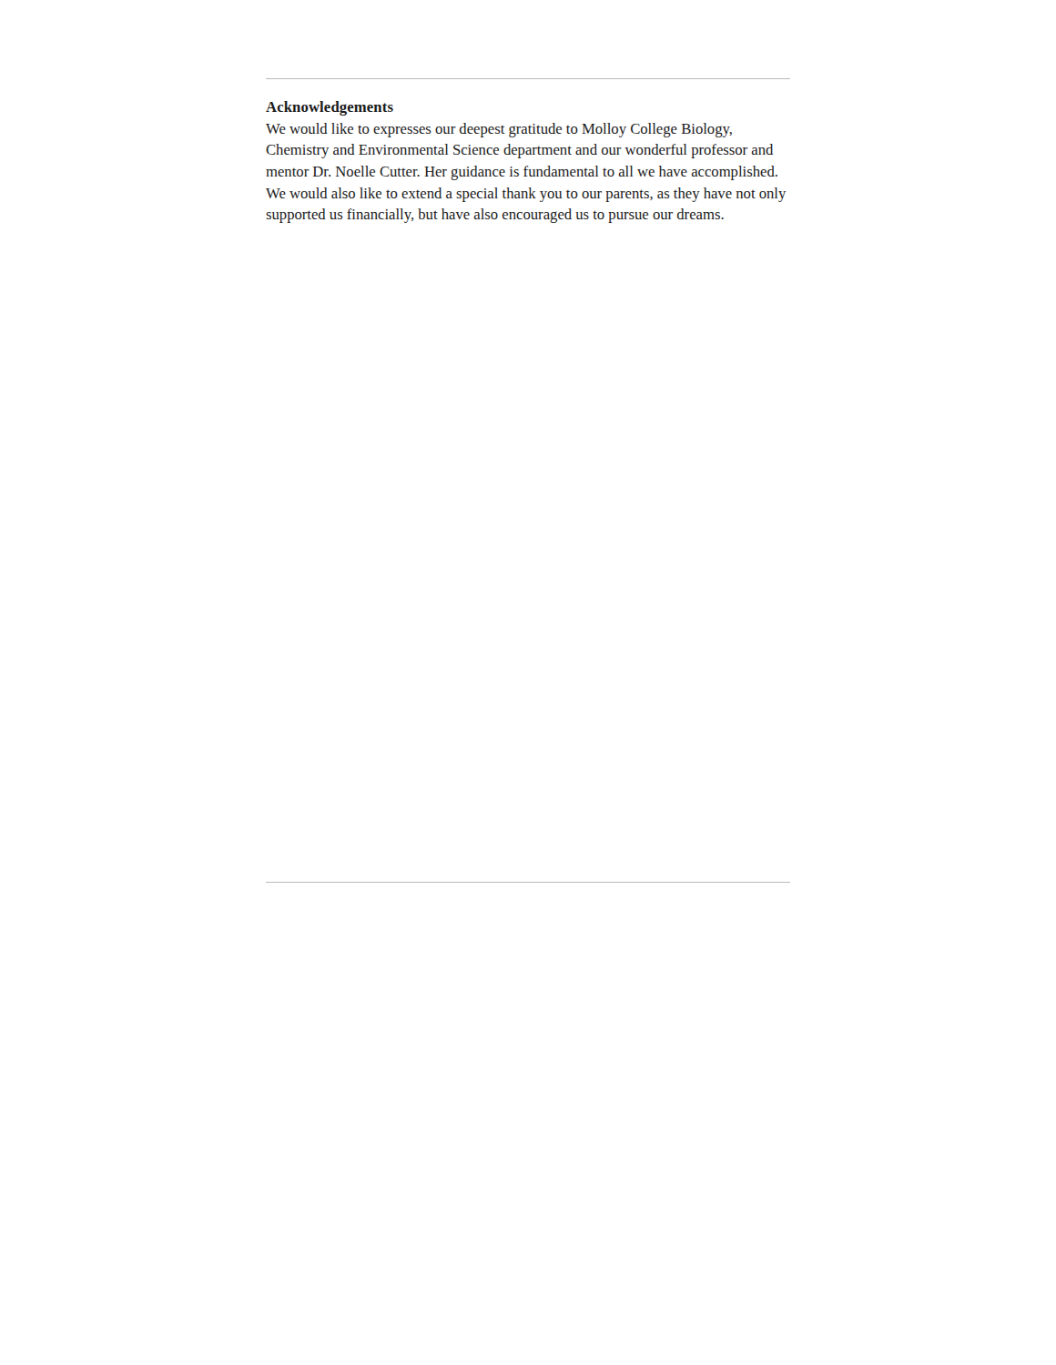Acknowledgements
We would like to expresses our deepest gratitude to Molloy College Biology, Chemistry and Environmental Science department and our wonderful professor and mentor Dr. Noelle Cutter. Her guidance is fundamental to all we have accomplished. We would also like to extend a special thank you to our parents, as they have not only supported us financially, but have also encouraged us to pursue our dreams.